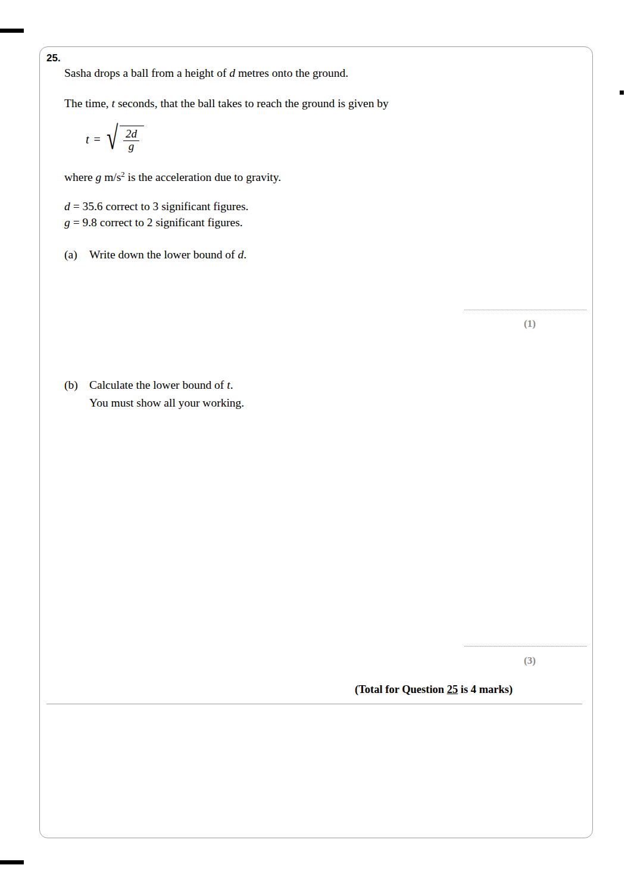25.
Sasha drops a ball from a height of d metres onto the ground.
The time, t seconds, that the ball takes to reach the ground is given by
t = √ 2d
g
where g m/s2 is the acceleration due to gravity.
d = 35.6 correct to 3 significant figures.
g = 9.8 correct to 2 significant figures.
(a)
Write down the lower bound of d.
(b)
Calculate the lower bound of t.
You must show all your working.
(1)
(3)
(Total for Question 25 is 4 marks)